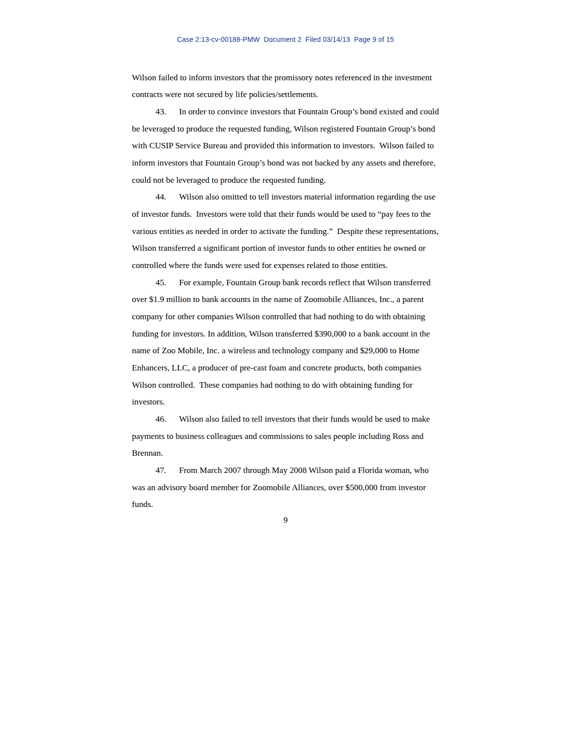Case 2:13-cv-00188-PMW Document 2 Filed 03/14/13 Page 9 of 15
Wilson failed to inform investors that the promissory notes referenced in the investment contracts were not secured by life policies/settlements.
43. In order to convince investors that Fountain Group’s bond existed and could be leveraged to produce the requested funding, Wilson registered Fountain Group’s bond with CUSIP Service Bureau and provided this information to investors. Wilson failed to inform investors that Fountain Group’s bond was not backed by any assets and therefore, could not be leveraged to produce the requested funding.
44. Wilson also omitted to tell investors material information regarding the use of investor funds. Investors were told that their funds would be used to “pay fees to the various entities as needed in order to activate the funding.” Despite these representations, Wilson transferred a significant portion of investor funds to other entities he owned or controlled where the funds were used for expenses related to those entities.
45. For example, Fountain Group bank records reflect that Wilson transferred over $1.9 million to bank accounts in the name of Zoomobile Alliances, Inc., a parent company for other companies Wilson controlled that had nothing to do with obtaining funding for investors. In addition, Wilson transferred $390,000 to a bank account in the name of Zoo Mobile, Inc. a wireless and technology company and $29,000 to Home Enhancers, LLC, a producer of pre-cast foam and concrete products, both companies Wilson controlled. These companies had nothing to do with obtaining funding for investors.
46. Wilson also failed to tell investors that their funds would be used to make payments to business colleagues and commissions to sales people including Ross and Brennan.
47. From March 2007 through May 2008 Wilson paid a Florida woman, who was an advisory board member for Zoomobile Alliances, over $500,000 from investor funds.
9